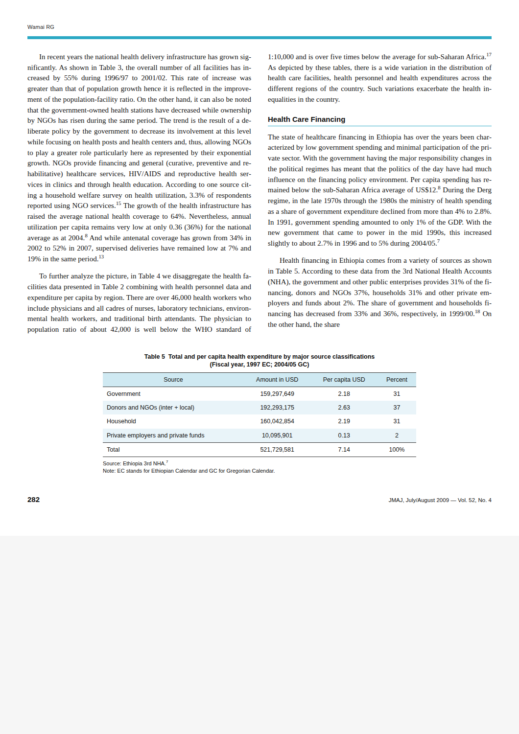Wamai RG
In recent years the national health delivery infrastructure has grown significantly. As shown in Table 3, the overall number of all facilities has increased by 55% during 1996/97 to 2001/02. This rate of increase was greater than that of population growth hence it is reflected in the improvement of the population-facility ratio. On the other hand, it can also be noted that the government-owned health stations have decreased while ownership by NGOs has risen during the same period. The trend is the result of a deliberate policy by the government to decrease its involvement at this level while focusing on health posts and health centers and, thus, allowing NGOs to play a greater role particularly here as represented by their exponential growth. NGOs provide financing and general (curative, preventive and rehabilitative) healthcare services, HIV/AIDS and reproductive health services in clinics and through health education. According to one source citing a household welfare survey on health utilization, 3.3% of respondents reported using NGO services.15 The growth of the health infrastructure has raised the average national health coverage to 64%. Nevertheless, annual utilization per capita remains very low at only 0.36 (36%) for the national average as at 2004.8 And while antenatal coverage has grown from 34% in 2002 to 52% in 2007, supervised deliveries have remained low at 7% and 19% in the same period.13
To further analyze the picture, in Table 4 we disaggregate the health facilities data presented in Table 2 combining with health personnel data and expenditure per capita by region. There are over 46,000 health workers who include physicians and all cadres of nurses, laboratory technicians, environmental health workers, and traditional birth attendants. The physician to population ratio of about 42,000 is well below the WHO standard of 1:10,000 and is over five times below the average for sub-Saharan Africa.17 As depicted by these tables, there is a wide variation in the distribution of health care facilities, health personnel and health expenditures across the different regions of the country. Such variations exacerbate the health inequalities in the country.
Health Care Financing
The state of healthcare financing in Ethiopia has over the years been characterized by low government spending and minimal participation of the private sector. With the government having the major responsibility changes in the political regimes has meant that the politics of the day have had much influence on the financing policy environment. Per capita spending has remained below the sub-Saharan Africa average of US$12.8 During the Derg regime, in the late 1970s through the 1980s the ministry of health spending as a share of government expenditure declined from more than 4% to 2.8%. In 1991, government spending amounted to only 1% of the GDP. With the new government that came to power in the mid 1990s, this increased slightly to about 2.7% in 1996 and to 5% during 2004/05.7
Health financing in Ethiopia comes from a variety of sources as shown in Table 5. According to these data from the 3rd National Health Accounts (NHA), the government and other public enterprises provides 31% of the financing, donors and NGOs 37%, households 31% and other private employers and funds about 2%. The share of government and households financing has decreased from 33% and 36%, respectively, in 1999/00.18 On the other hand, the share
Table 5 Total and per capita health expenditure by major source classifications
(Fiscal year, 1997 EC; 2004/05 GC)
| Source | Amount in USD | Per capita USD | Percent |
| --- | --- | --- | --- |
| Government | 159,297,649 | 2.18 | 31 |
| Donors and NGOs (inter + local) | 192,293,175 | 2.63 | 37 |
| Household | 160,042,854 | 2.19 | 31 |
| Private employers and private funds | 10,095,901 | 0.13 | 2 |
| Total | 521,729,581 | 7.14 | 100% |
Source: Ethiopia 3rd NHA.7
Note: EC stands for Ethiopian Calendar and GC for Gregorian Calendar.
282
JMAJ, July/August 2009 — Vol. 52, No. 4